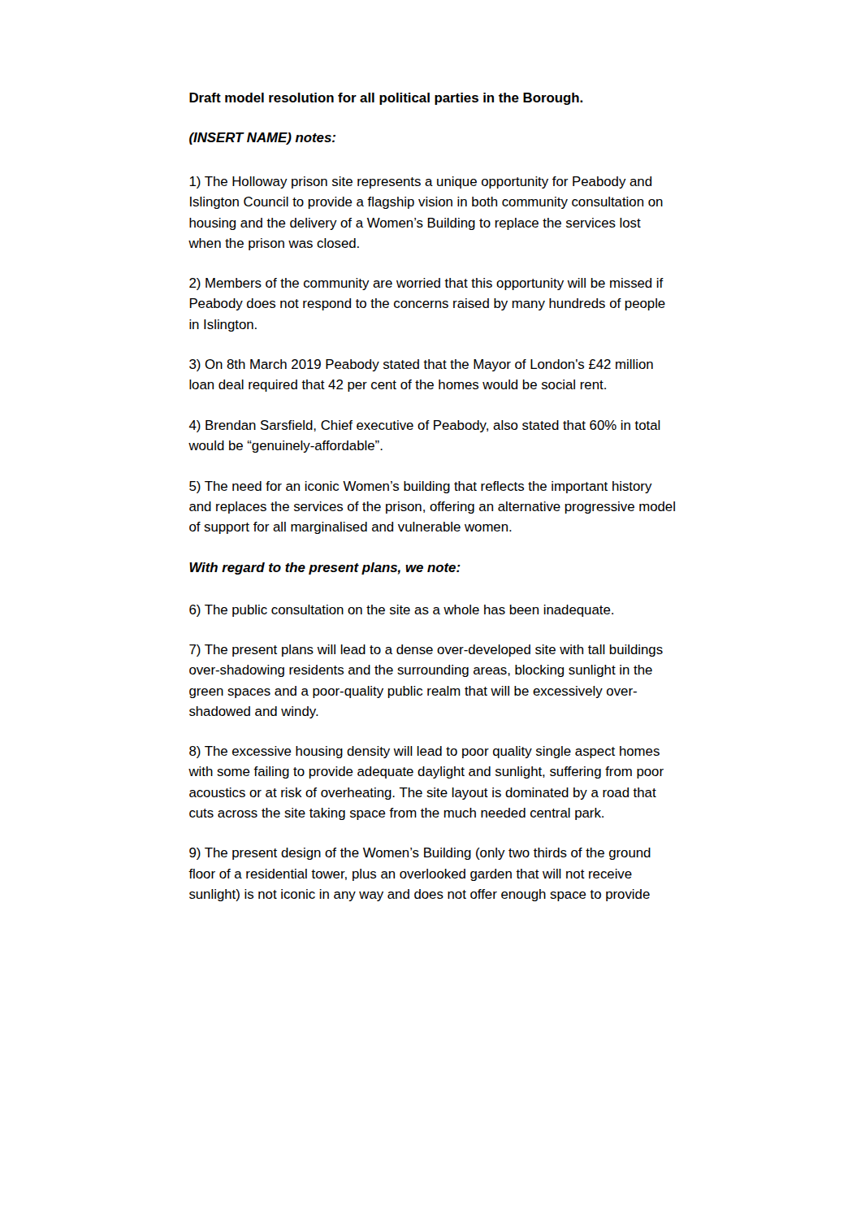Draft model resolution for all political parties in the Borough.
(INSERT NAME) notes:
1) The Holloway prison site represents a unique opportunity for Peabody and Islington Council to provide a flagship vision in both community consultation on housing and the delivery of a Women’s Building to replace the services lost when the prison was closed.
2) Members of the community are worried that this opportunity will be missed if Peabody does not respond to the concerns raised by many hundreds of people in Islington.
3) On 8th March 2019 Peabody stated that the Mayor of London's £42 million loan deal required that 42 per cent of the homes would be social rent.
4) Brendan Sarsfield, Chief executive of Peabody, also stated that 60% in total would be “genuinely-affordable”.
5) The need for an iconic Women’s building that reflects the important history and replaces the services of the prison, offering an alternative progressive model of support for all marginalised and vulnerable women.
With regard to the present plans, we note:
6) The public consultation on the site as a whole has been inadequate.
7) The present plans will lead to a dense over-developed site with tall buildings over-shadowing residents and the surrounding areas, blocking sunlight in the green spaces and a poor-quality public realm that will be excessively over-shadowed and windy.
8) The excessive housing density will lead to poor quality single aspect homes with some failing to provide adequate daylight and sunlight, suffering from poor acoustics or at risk of overheating. The site layout is dominated by a road that cuts across the site taking space from the much needed central park.
9) The present design of the Women’s Building (only two thirds of the ground floor of a residential tower, plus an overlooked garden that will not receive sunlight) is not iconic in any way and does not offer enough space to provide